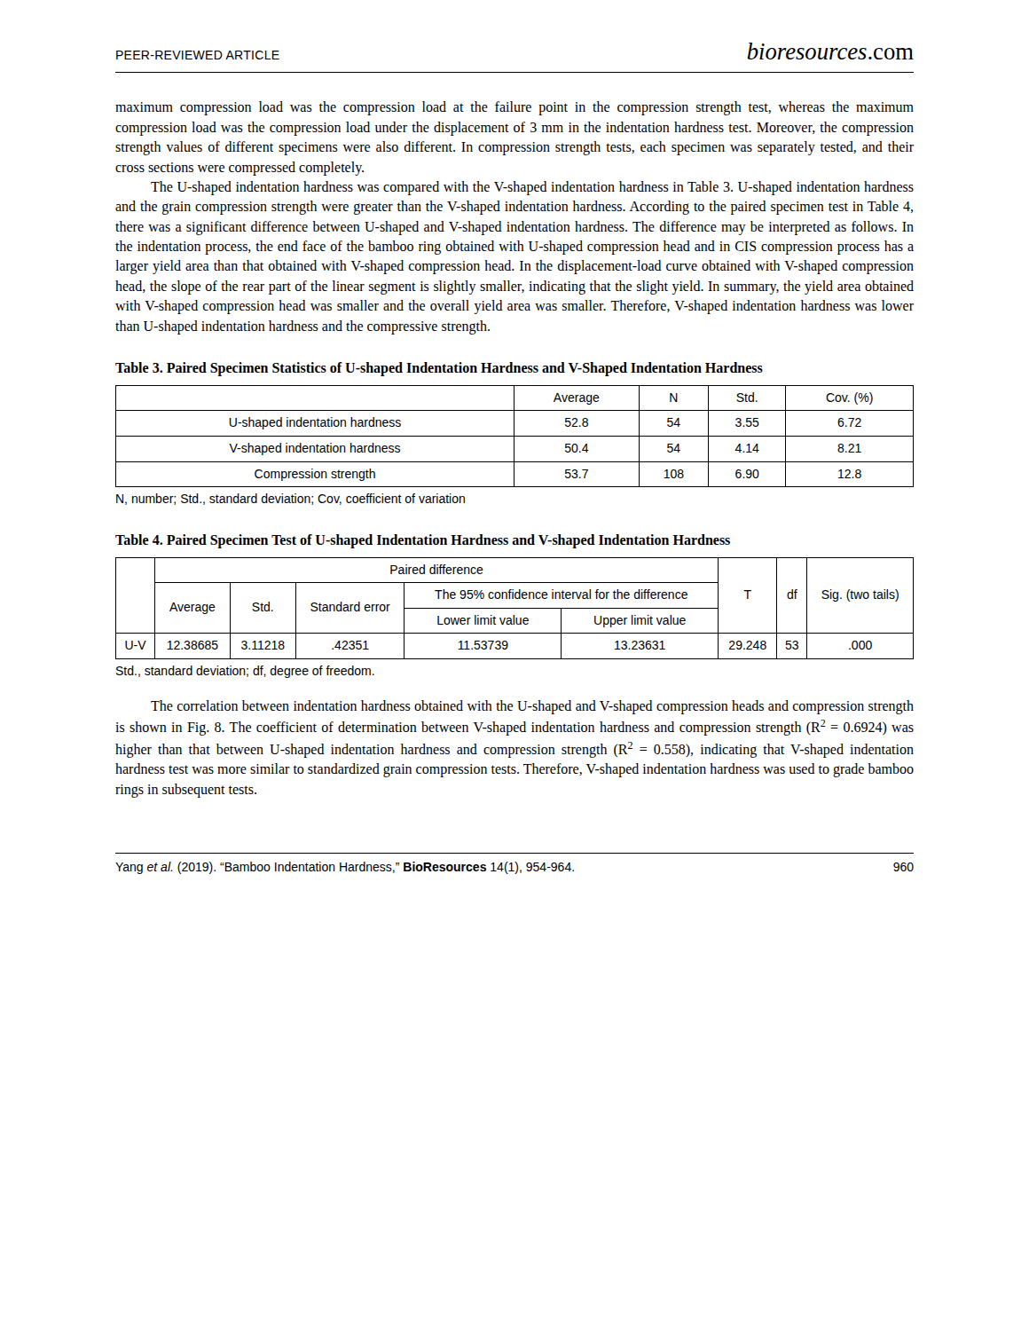PEER-REVIEWED ARTICLE
bioresources.com
maximum compression load was the compression load at the failure point in the compression strength test, whereas the maximum compression load was the compression load under the displacement of 3 mm in the indentation hardness test. Moreover, the compression strength values of different specimens were also different. In compression strength tests, each specimen was separately tested, and their cross sections were compressed completely.
The U-shaped indentation hardness was compared with the V-shaped indentation hardness in Table 3. U-shaped indentation hardness and the grain compression strength were greater than the V-shaped indentation hardness. According to the paired specimen test in Table 4, there was a significant difference between U-shaped and V-shaped indentation hardness. The difference may be interpreted as follows. In the indentation process, the end face of the bamboo ring obtained with U-shaped compression head and in CIS compression process has a larger yield area than that obtained with V-shaped compression head. In the displacement-load curve obtained with V-shaped compression head, the slope of the rear part of the linear segment is slightly smaller, indicating that the slight yield. In summary, the yield area obtained with V-shaped compression head was smaller and the overall yield area was smaller. Therefore, V-shaped indentation hardness was lower than U-shaped indentation hardness and the compressive strength.
Table 3. Paired Specimen Statistics of U-shaped Indentation Hardness and V-Shaped Indentation Hardness
| | Average | N | Std. | Cov. (%) |
| U-shaped indentation hardness | 52.8 | 54 | 3.55 | 6.72 |
| V-shaped indentation hardness | 50.4 | 54 | 4.14 | 8.21 |
| Compression strength | 53.7 | 108 | 6.90 | 12.8 |
N, number; Std., standard deviation; Cov, coefficient of variation
Table 4. Paired Specimen Test of U-shaped Indentation Hardness and V-shaped Indentation Hardness
| | Paired difference | T | df | Sig. (two tails) |
| Average | Std. | Standard error | The 95% confidence interval for the difference |
| Lower limit value | Upper limit value |
| U-V | 12.38685 | 3.11218 | .42351 | 11.53739 | 13.23631 | 29.248 | 53 | .000 |
Std., standard deviation; df, degree of freedom.
The correlation between indentation hardness obtained with the U-shaped and V-shaped compression heads and compression strength is shown in Fig. 8. The coefficient of determination between V-shaped indentation hardness and compression strength (R2 = 0.6924) was higher than that between U-shaped indentation hardness and compression strength (R2 = 0.558), indicating that V-shaped indentation hardness test was more similar to standardized grain compression tests. Therefore, V-shaped indentation hardness was used to grade bamboo rings in subsequent tests.
Yang et al. (2019). “Bamboo Indentation Hardness,” BioResources 14(1), 954-964.
960